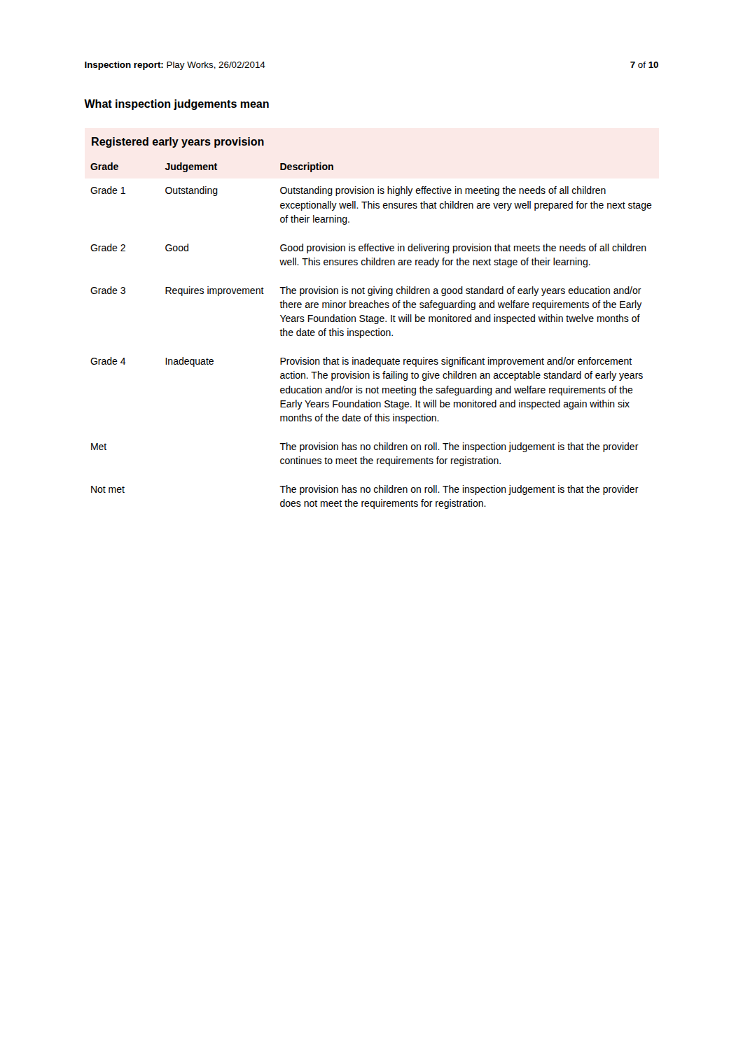Inspection report: Play Works, 26/02/2014
7 of 10
What inspection judgements mean
Registered early years provision
| Grade | Judgement | Description |
| --- | --- | --- |
| Grade 1 | Outstanding | Outstanding provision is highly effective in meeting the needs of all children exceptionally well. This ensures that children are very well prepared for the next stage of their learning. |
| Grade 2 | Good | Good provision is effective in delivering provision that meets the needs of all children well. This ensures children are ready for the next stage of their learning. |
| Grade 3 | Requires improvement | The provision is not giving children a good standard of early years education and/or there are minor breaches of the safeguarding and welfare requirements of the Early Years Foundation Stage. It will be monitored and inspected within twelve months of the date of this inspection. |
| Grade 4 | Inadequate | Provision that is inadequate requires significant improvement and/or enforcement action. The provision is failing to give children an acceptable standard of early years education and/or is not meeting the safeguarding and welfare requirements of the Early Years Foundation Stage. It will be monitored and inspected again within six months of the date of this inspection. |
| Met | | The provision has no children on roll. The inspection judgement is that the provider continues to meet the requirements for registration. |
| Not met | | The provision has no children on roll. The inspection judgement is that the provider does not meet the requirements for registration. |